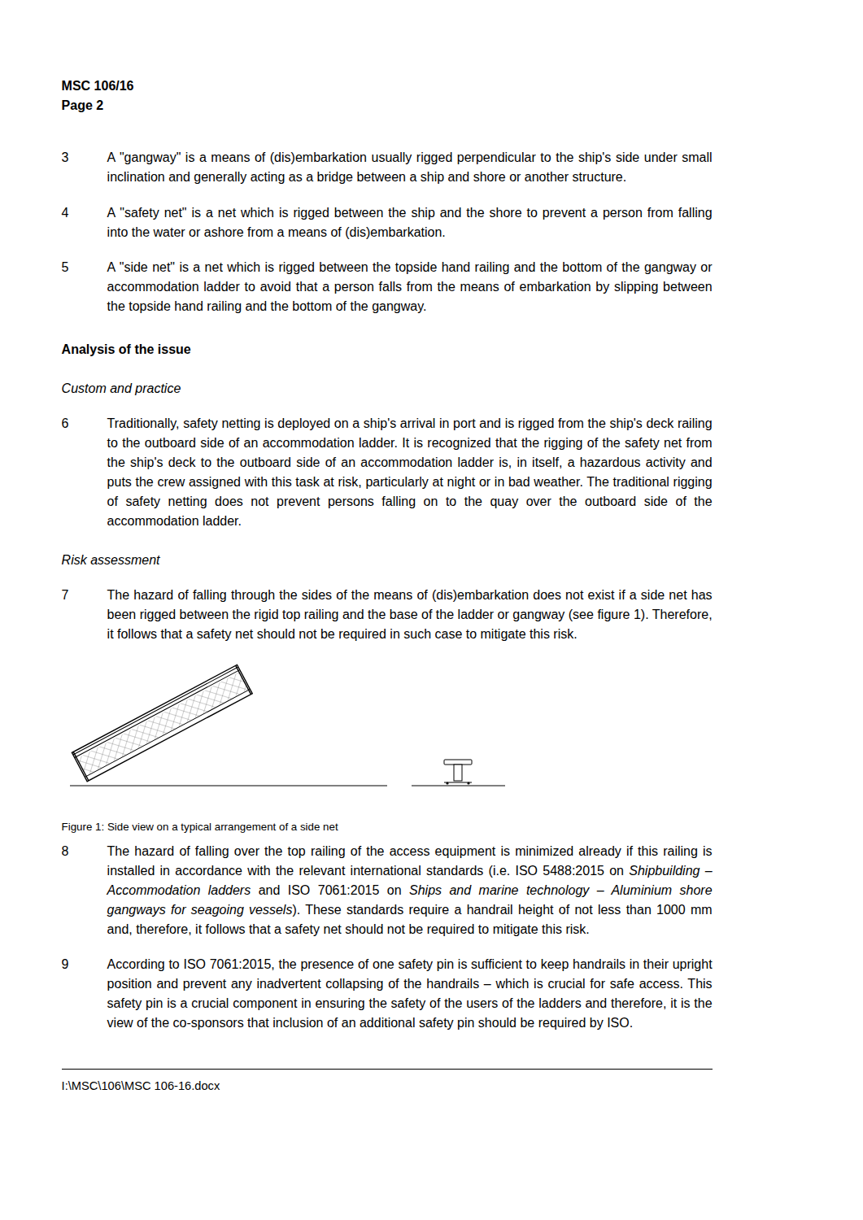MSC 106/16
Page 2
3 A "gangway" is a means of (dis)embarkation usually rigged perpendicular to the ship's side under small inclination and generally acting as a bridge between a ship and shore or another structure.
4 A "safety net" is a net which is rigged between the ship and the shore to prevent a person from falling into the water or ashore from a means of (dis)embarkation.
5 A "side net" is a net which is rigged between the topside hand railing and the bottom of the gangway or accommodation ladder to avoid that a person falls from the means of embarkation by slipping between the topside hand railing and the bottom of the gangway.
Analysis of the issue
Custom and practice
6 Traditionally, safety netting is deployed on a ship's arrival in port and is rigged from the ship's deck railing to the outboard side of an accommodation ladder. It is recognized that the rigging of the safety net from the ship's deck to the outboard side of an accommodation ladder is, in itself, a hazardous activity and puts the crew assigned with this task at risk, particularly at night or in bad weather. The traditional rigging of safety netting does not prevent persons falling on to the quay over the outboard side of the accommodation ladder.
Risk assessment
7 The hazard of falling through the sides of the means of (dis)embarkation does not exist if a side net has been rigged between the rigid top railing and the base of the ladder or gangway (see figure 1). Therefore, it follows that a safety net should not be required in such case to mitigate this risk.
Figure 1: Side view on a typical arrangement of a side net
8 The hazard of falling over the top railing of the access equipment is minimized already if this railing is installed in accordance with the relevant international standards (i.e. ISO 5488:2015 on Shipbuilding – Accommodation ladders and ISO 7061:2015 on Ships and marine technology – Aluminium shore gangways for seagoing vessels). These standards require a handrail height of not less than 1000 mm and, therefore, it follows that a safety net should not be required to mitigate this risk.
9 According to ISO 7061:2015, the presence of one safety pin is sufficient to keep handrails in their upright position and prevent any inadvertent collapsing of the handrails – which is crucial for safe access. This safety pin is a crucial component in ensuring the safety of the users of the ladders and therefore, it is the view of the co-sponsors that inclusion of an additional safety pin should be required by ISO.
I:\MSC\106\MSC 106-16.docx